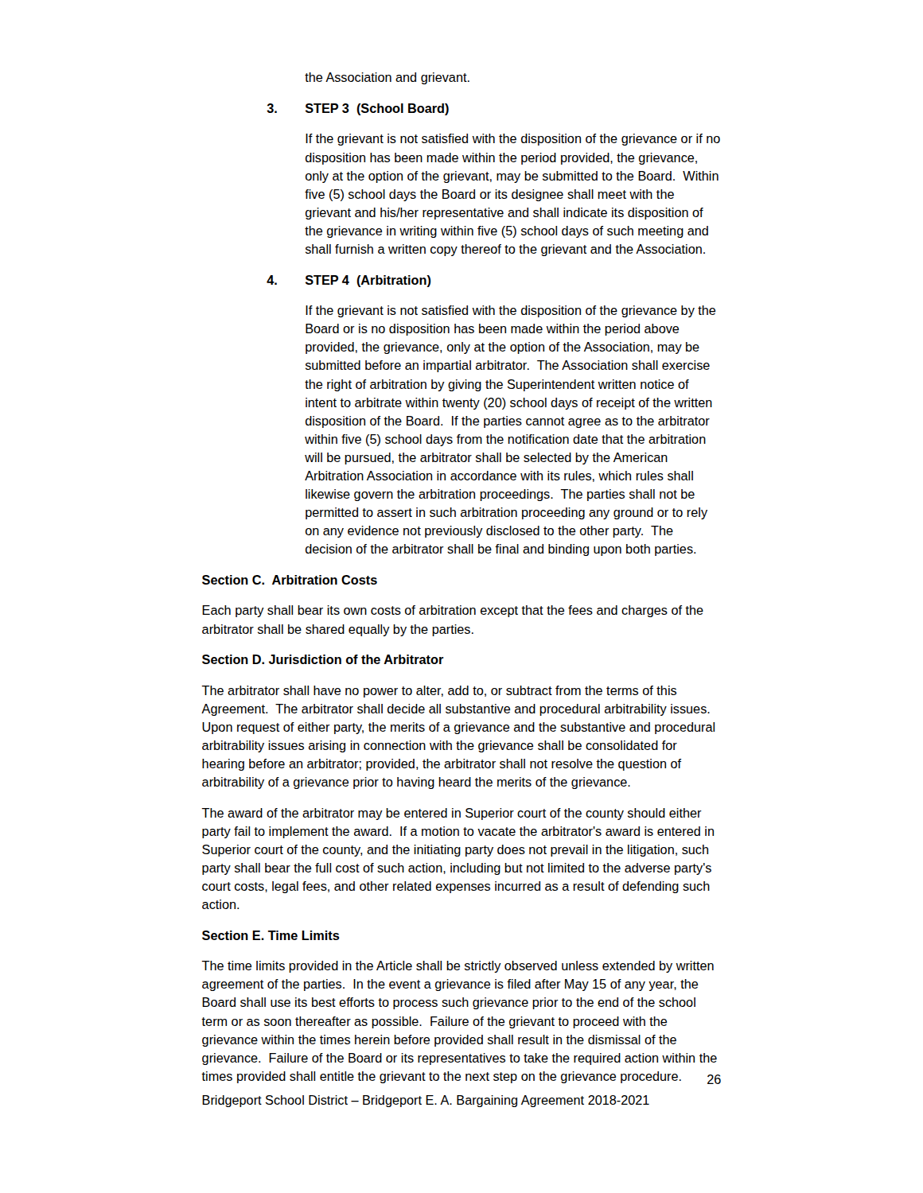the Association and grievant.
3. STEP 3 (School Board)
If the grievant is not satisfied with the disposition of the grievance or if no disposition has been made within the period provided, the grievance, only at the option of the grievant, may be submitted to the Board. Within five (5) school days the Board or its designee shall meet with the grievant and his/her representative and shall indicate its disposition of the grievance in writing within five (5) school days of such meeting and shall furnish a written copy thereof to the grievant and the Association.
4. STEP 4 (Arbitration)
If the grievant is not satisfied with the disposition of the grievance by the Board or is no disposition has been made within the period above provided, the grievance, only at the option of the Association, may be submitted before an impartial arbitrator. The Association shall exercise the right of arbitration by giving the Superintendent written notice of intent to arbitrate within twenty (20) school days of receipt of the written disposition of the Board. If the parties cannot agree as to the arbitrator within five (5) school days from the notification date that the arbitration will be pursued, the arbitrator shall be selected by the American Arbitration Association in accordance with its rules, which rules shall likewise govern the arbitration proceedings. The parties shall not be permitted to assert in such arbitration proceeding any ground or to rely on any evidence not previously disclosed to the other party. The decision of the arbitrator shall be final and binding upon both parties.
Section C. Arbitration Costs
Each party shall bear its own costs of arbitration except that the fees and charges of the arbitrator shall be shared equally by the parties.
Section D. Jurisdiction of the Arbitrator
The arbitrator shall have no power to alter, add to, or subtract from the terms of this Agreement. The arbitrator shall decide all substantive and procedural arbitrability issues. Upon request of either party, the merits of a grievance and the substantive and procedural arbitrability issues arising in connection with the grievance shall be consolidated for hearing before an arbitrator; provided, the arbitrator shall not resolve the question of arbitrability of a grievance prior to having heard the merits of the grievance.
The award of the arbitrator may be entered in Superior court of the county should either party fail to implement the award. If a motion to vacate the arbitrator's award is entered in Superior court of the county, and the initiating party does not prevail in the litigation, such party shall bear the full cost of such action, including but not limited to the adverse party's court costs, legal fees, and other related expenses incurred as a result of defending such action.
Section E. Time Limits
The time limits provided in the Article shall be strictly observed unless extended by written agreement of the parties. In the event a grievance is filed after May 15 of any year, the Board shall use its best efforts to process such grievance prior to the end of the school term or as soon thereafter as possible. Failure of the grievant to proceed with the grievance within the times herein before provided shall result in the dismissal of the grievance. Failure of the Board or its representatives to take the required action within the times provided shall entitle the grievant to the next step on the grievance procedure.
26
Bridgeport School District – Bridgeport E. A. Bargaining Agreement 2018-2021